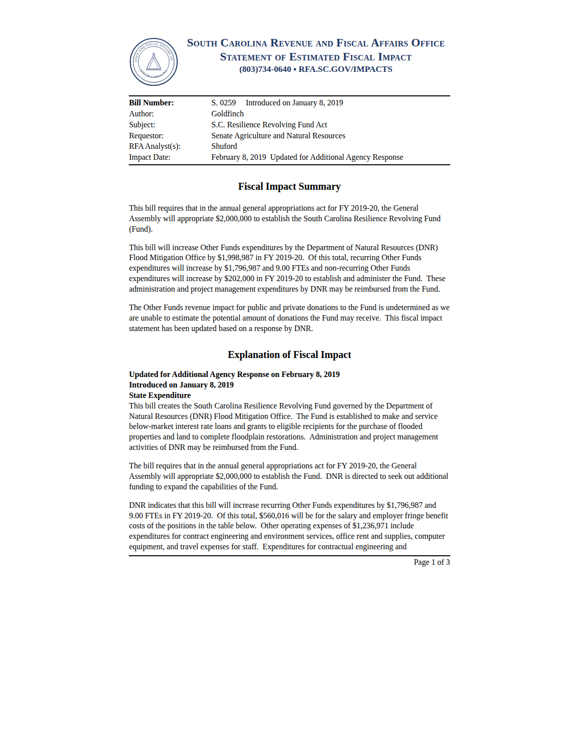REVENUE AND FISCAL AFFAIRS OFFICE SOUTH CAROLINA
South Carolina Revenue and Fiscal Affairs Office
Statement of Estimated Fiscal Impact
(803)734-0640 ▪ RFA.SC.GOV/IMPACTS
| Bill Number: | S. 0259 Introduced on January 8, 2019 |
| Author: | Goldfinch |
| Subject: | S.C. Resilience Revolving Fund Act |
| Requestor: | Senate Agriculture and Natural Resources |
| RFA Analyst(s): | Shuford |
| Impact Date: | February 8, 2019 Updated for Additional Agency Response |
Fiscal Impact Summary
This bill requires that in the annual general appropriations act for FY 2019-20, the General Assembly will appropriate $2,000,000 to establish the South Carolina Resilience Revolving Fund (Fund).
This bill will increase Other Funds expenditures by the Department of Natural Resources (DNR) Flood Mitigation Office by $1,998,987 in FY 2019-20. Of this total, recurring Other Funds expenditures will increase by $1,796,987 and 9.00 FTEs and non-recurring Other Funds expenditures will increase by $202,000 in FY 2019-20 to establish and administer the Fund. These administration and project management expenditures by DNR may be reimbursed from the Fund.
The Other Funds revenue impact for public and private donations to the Fund is undetermined as we are unable to estimate the potential amount of donations the Fund may receive. This fiscal impact statement has been updated based on a response by DNR.
Explanation of Fiscal Impact
Updated for Additional Agency Response on February 8, 2019
Introduced on January 8, 2019
State Expenditure
This bill creates the South Carolina Resilience Revolving Fund governed by the Department of Natural Resources (DNR) Flood Mitigation Office. The Fund is established to make and service below-market interest rate loans and grants to eligible recipients for the purchase of flooded properties and land to complete floodplain restorations. Administration and project management activities of DNR may be reimbursed from the Fund.
The bill requires that in the annual general appropriations act for FY 2019-20, the General Assembly will appropriate $2,000,000 to establish the Fund. DNR is directed to seek out additional funding to expand the capabilities of the Fund.
DNR indicates that this bill will increase recurring Other Funds expenditures by $1,796,987 and 9.00 FTEs in FY 2019-20. Of this total, $560,016 will be for the salary and employer fringe benefit costs of the positions in the table below. Other operating expenses of $1,236,971 include expenditures for contract engineering and environment services, office rent and supplies, computer equipment, and travel expenses for staff. Expenditures for contractual engineering and
Page 1 of 3